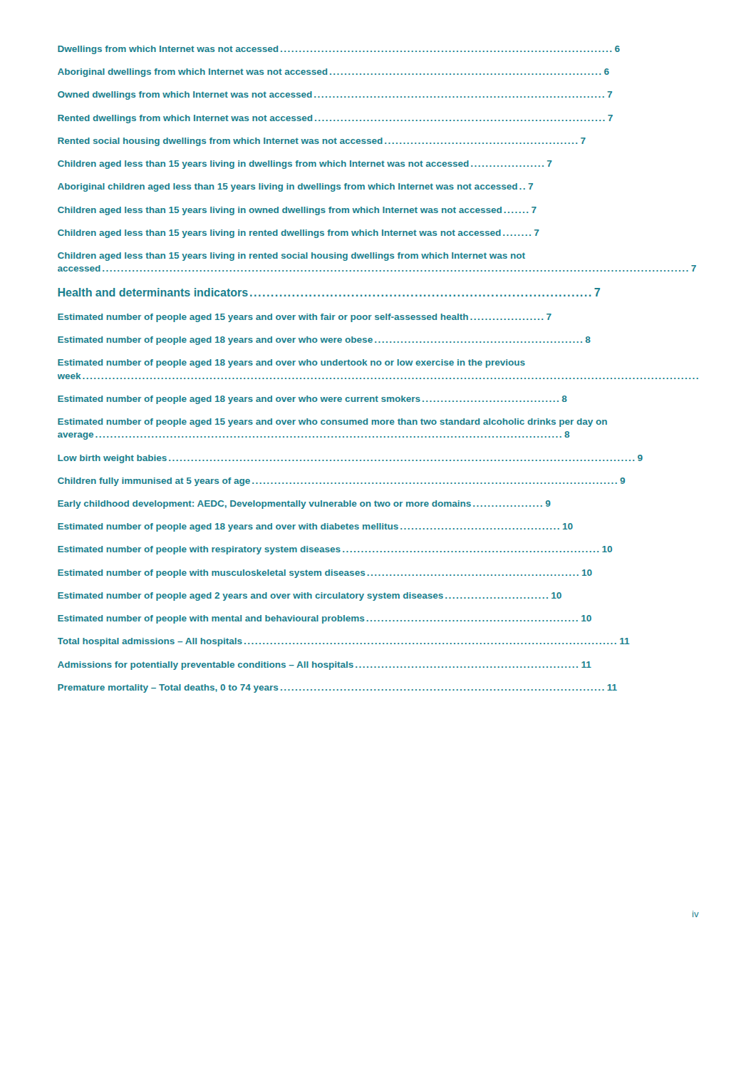Dwellings from which Internet was not accessed......................................................................................... 6
Aboriginal dwellings from which Internet was not accessed......................................................................... 6
Owned dwellings from which Internet was not accessed.............................................................................. 7
Rented dwellings from which Internet was not accessed.............................................................................. 7
Rented social housing dwellings from which Internet was not accessed.................................................... 7
Children aged less than 15 years living in dwellings from which Internet was not accessed.................... 7
Aboriginal children aged less than 15 years living in dwellings from which Internet was not accessed.. 7
Children aged less than 15 years living in owned dwellings from which Internet was not accessed....... 7
Children aged less than 15 years living in rented dwellings from which Internet was not accessed........ 7
Children aged less than 15 years living in rented social housing dwellings from which Internet was not accessed............................................................................................................................................................. 7
Health and determinants indicators................................................................................. 7
Estimated number of people aged 15 years and over with fair or poor self-assessed health.................... 7
Estimated number of people aged 18 years and over who were obese........................................................ 8
Estimated number of people aged 18 years and over who undertook no or low exercise in the previous week............................................................................................................................................................................. 8
Estimated number of people aged 18 years and over who were current smokers..................................... 8
Estimated number of people aged 15 years and over who consumed more than two standard alcoholic drinks per day on average............................................................................................................................. 8
Low birth weight babies............................................................................................................................. 9
Children fully immunised at 5 years of age.................................................................................................. 9
Early childhood development: AEDC, Developmentally vulnerable on two or more domains................... 9
Estimated number of people aged 18 years and over with diabetes mellitus........................................... 10
Estimated number of people with respiratory system diseases..................................................................... 10
Estimated number of people with musculoskeletal system diseases......................................................... 10
Estimated number of people aged 2 years and over with circulatory system diseases............................ 10
Estimated number of people with mental and behavioural problems......................................................... 10
Total hospital admissions – All hospitals.................................................................................................... 11
Admissions for potentially preventable conditions – All hospitals............................................................ 11
Premature mortality – Total deaths, 0 to 74 years....................................................................................... 11
iv